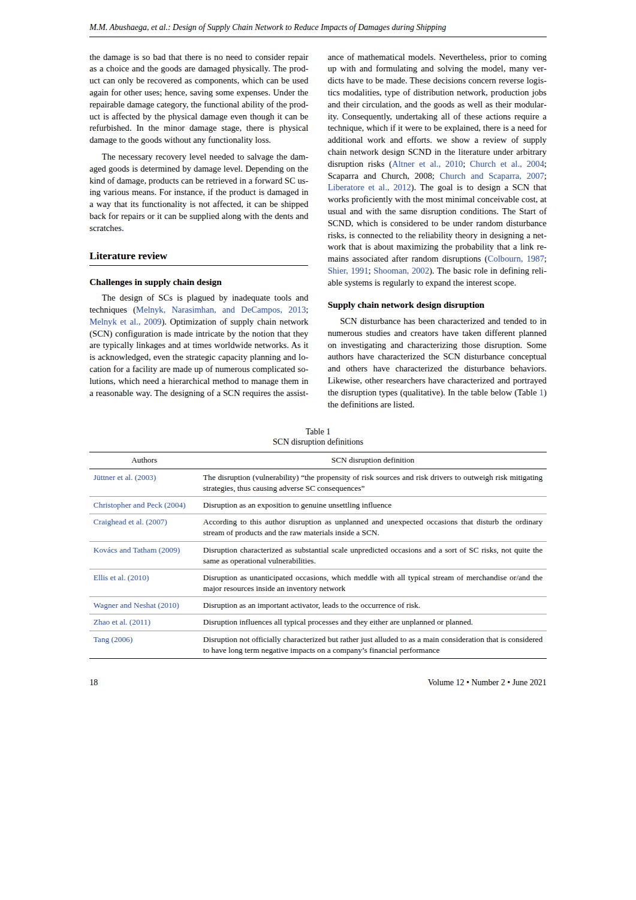M.M. Abushaega, et al.: Design of Supply Chain Network to Reduce Impacts of Damages during Shipping
the damage is so bad that there is no need to consider repair as a choice and the goods are damaged physically. The product can only be recovered as components, which can be used again for other uses; hence, saving some expenses. Under the repairable damage category, the functional ability of the product is affected by the physical damage even though it can be refurbished. In the minor damage stage, there is physical damage to the goods without any functionality loss.
The necessary recovery level needed to salvage the damaged goods is determined by damage level. Depending on the kind of damage, products can be retrieved in a forward SC using various means. For instance, if the product is damaged in a way that its functionality is not affected, it can be shipped back for repairs or it can be supplied along with the dents and scratches.
Literature review
Challenges in supply chain design
The design of SCs is plagued by inadequate tools and techniques (Melnyk, Narasimhan, and DeCampos, 2013; Melnyk et al., 2009). Optimization of supply chain network (SCN) configuration is made intricate by the notion that they are typically linkages and at times worldwide networks. As it is acknowledged, even the strategic capacity planning and location for a facility are made up of numerous complicated solutions, which need a hierarchical method to manage them in a reasonable way. The designing of a SCN requires the assistance of mathematical models. Nevertheless, prior to coming up with and formulating and solving the model, many verdicts have to be made. These decisions concern reverse logistics modalities, type of distribution network, production jobs and their circulation, and the goods as well as their modularity. Consequently, undertaking all of these actions require a technique, which if it were to be explained, there is a need for additional work and efforts. we show a review of supply chain network design SCND in the literature under arbitrary disruption risks (Altner et al., 2010; Church et al., 2004; Scaparra and Church, 2008; Church and Scaparra, 2007; Liberatore et al., 2012). The goal is to design a SCN that works proficiently with the most minimal conceivable cost, at usual and with the same disruption conditions. The Start of SCND, which is considered to be under random disturbance risks, is connected to the reliability theory in designing a network that is about maximizing the probability that a link remains associated after random disruptions (Colbourn, 1987; Shier, 1991; Shooman, 2002). The basic role in defining reliable systems is regularly to expand the interest scope.
Supply chain network design disruption
SCN disturbance has been characterized and tended to in numerous studies and creators have taken different planned on investigating and characterizing those disruption. Some authors have characterized the SCN disturbance conceptual and others have characterized the disturbance behaviors. Likewise, other researchers have characterized and portrayed the disruption types (qualitative). In the table below (Table 1) the definitions are listed.
Table 1
SCN disruption definitions
| Authors | SCN disruption definition |
| --- | --- |
| Jüttner et al. (2003) | The disruption (vulnerability) “the propensity of risk sources and risk drivers to outweigh risk mitigating strategies, thus causing adverse SC consequences” |
| Christopher and Peck (2004) | Disruption as an exposition to genuine unsettling influence |
| Craighead et al. (2007) | According to this author disruption as unplanned and unexpected occasions that disturb the ordinary stream of products and the raw materials inside a SCN. |
| Kovács and Tatham (2009) | Disruption characterized as substantial scale unpredicted occasions and a sort of SC risks, not quite the same as operational vulnerabilities. |
| Ellis et al. (2010) | Disruption as unanticipated occasions, which meddle with all typical stream of merchandise or/and the major resources inside an inventory network |
| Wagner and Neshat (2010) | Disruption as an important activator, leads to the occurrence of risk. |
| Zhao et al. (2011) | Disruption influences all typical processes and they either are unplanned or planned. |
| Tang (2006) | Disruption not officially characterized but rather just alluded to as a main consideration that is considered to have long term negative impacts on a company’s financial performance |
18
Volume 12 • Number 2 • June 2021